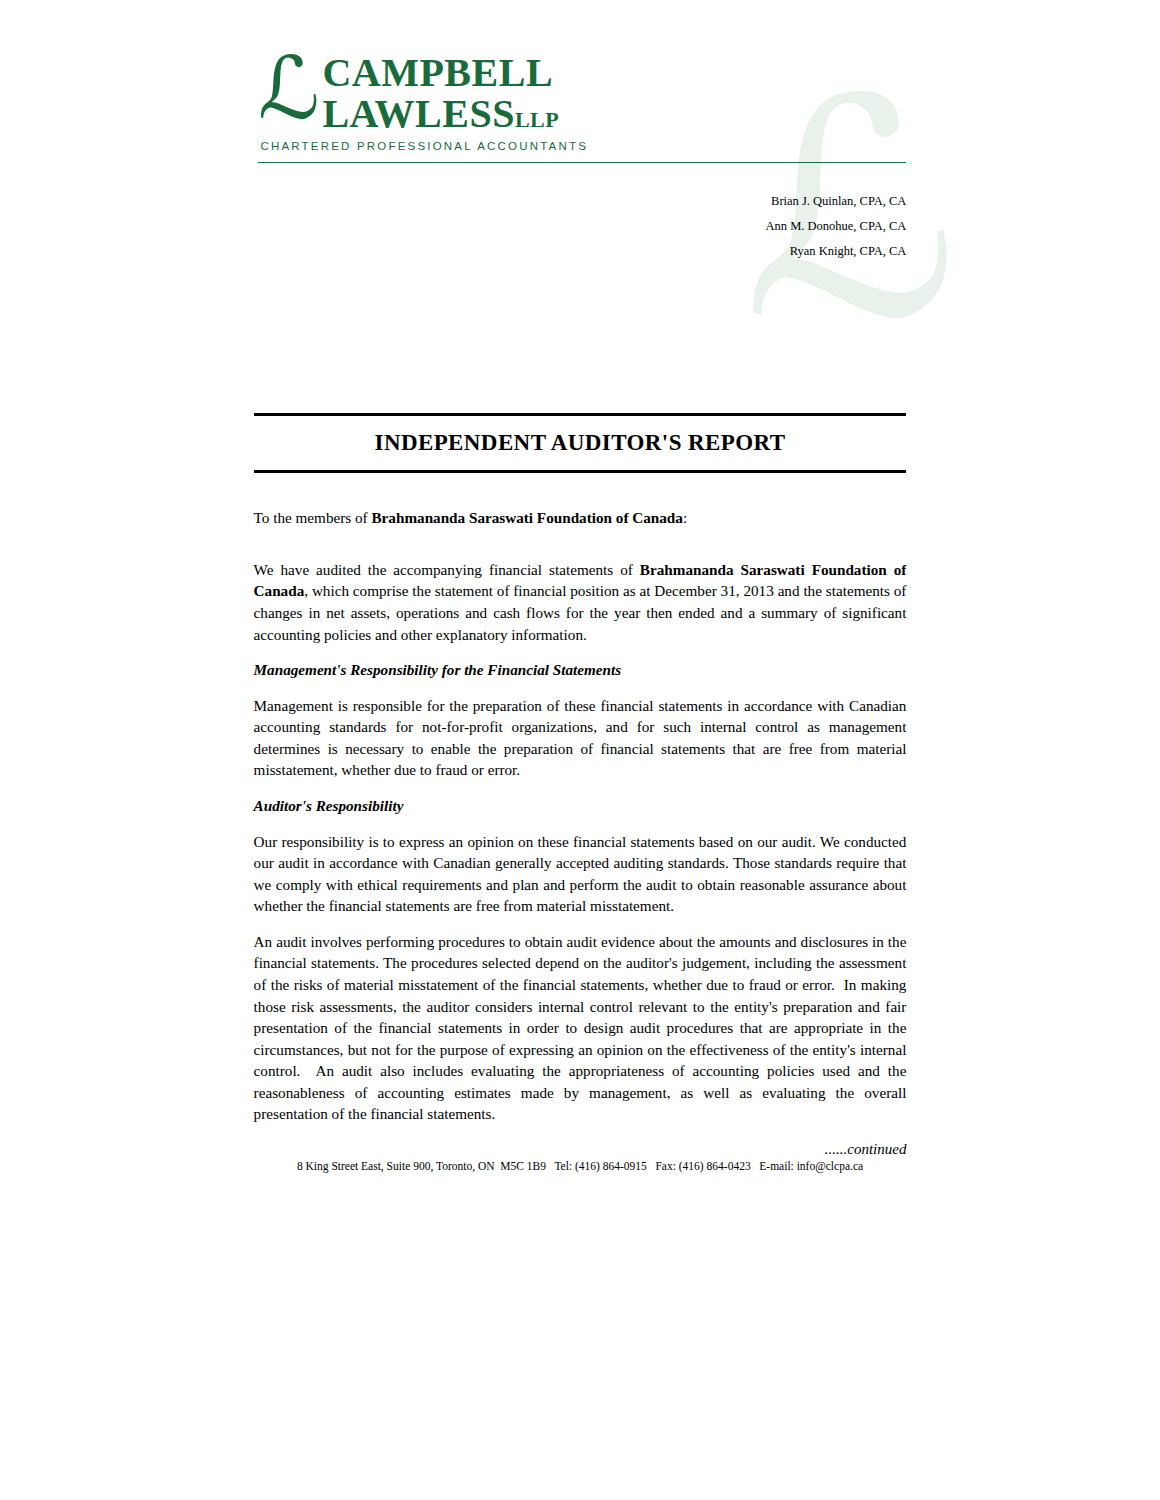ℒ
ℒ
CAMPBELL LAWLESSLLP
CHARTERED PROFESSIONAL ACCOUNTANTS
Brian J. Quinlan, CPA, CA
Ann M. Donohue, CPA, CA
Ryan Knight, CPA, CA
INDEPENDENT AUDITOR'S REPORT
To the members of Brahmananda Saraswati Foundation of Canada:
We have audited the accompanying financial statements of Brahmananda Saraswati Foundation of Canada, which comprise the statement of financial position as at December 31, 2013 and the statements of changes in net assets, operations and cash flows for the year then ended and a summary of significant accounting policies and other explanatory information.
Management's Responsibility for the Financial Statements
Management is responsible for the preparation of these financial statements in accordance with Canadian accounting standards for not-for-profit organizations, and for such internal control as management determines is necessary to enable the preparation of financial statements that are free from material misstatement, whether due to fraud or error.
Auditor's Responsibility
Our responsibility is to express an opinion on these financial statements based on our audit. We conducted our audit in accordance with Canadian generally accepted auditing standards. Those standards require that we comply with ethical requirements and plan and perform the audit to obtain reasonable assurance about whether the financial statements are free from material misstatement.
An audit involves performing procedures to obtain audit evidence about the amounts and disclosures in the financial statements. The procedures selected depend on the auditor's judgement, including the assessment of the risks of material misstatement of the financial statements, whether due to fraud or error. In making those risk assessments, the auditor considers internal control relevant to the entity's preparation and fair presentation of the financial statements in order to design audit procedures that are appropriate in the circumstances, but not for the purpose of expressing an opinion on the effectiveness of the entity's internal control. An audit also includes evaluating the appropriateness of accounting policies used and the reasonableness of accounting estimates made by management, as well as evaluating the overall presentation of the financial statements.
......continued
8 King Street East, Suite 900, Toronto, ON M5C 1B9 Tel: (416) 864-0915 Fax: (416) 864-0423 E-mail: info@clcpa.ca